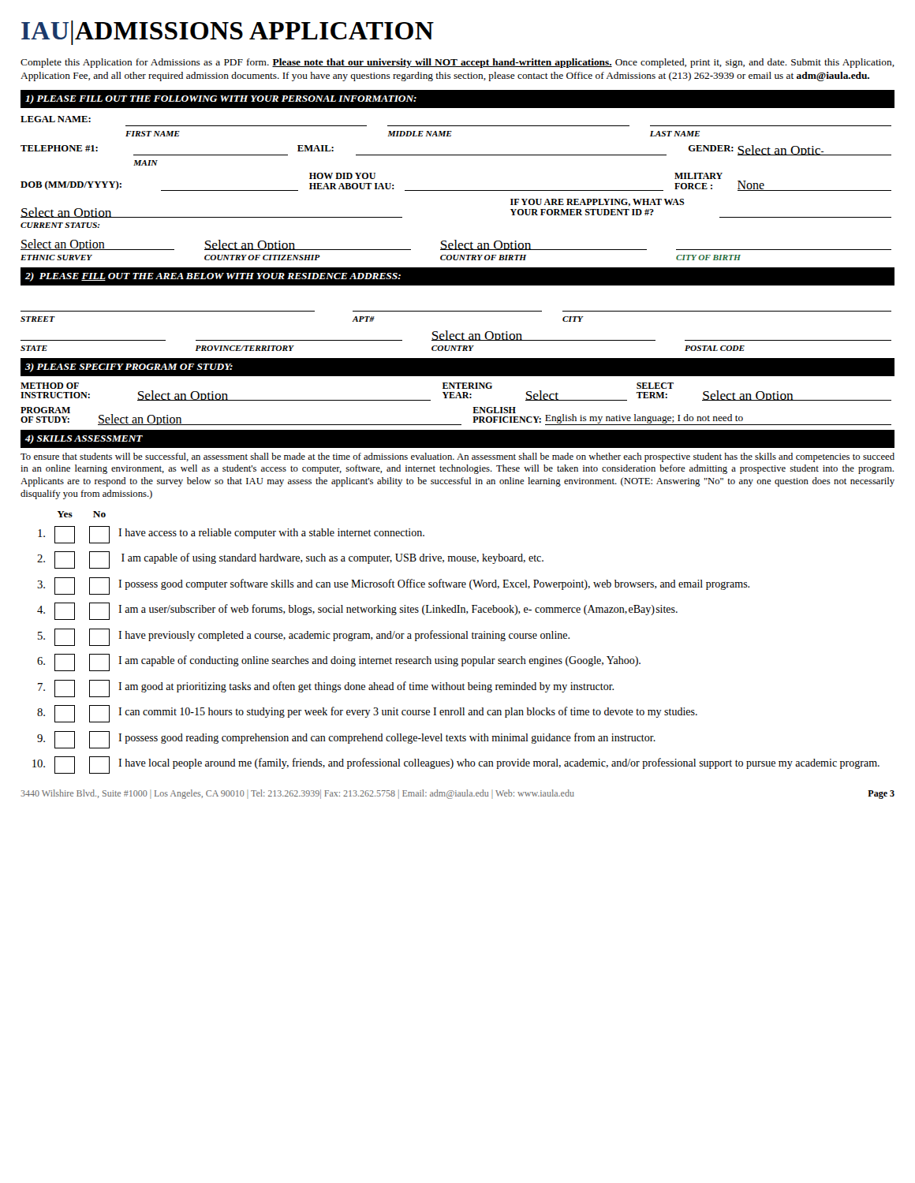IAU|ADMISSIONS APPLICATION
Complete this Application for Admissions as a PDF form. Please note that our university will NOT accept hand-written applications. Once completed, print it, sign, and date. Submit this Application, Application Fee, and all other required admission documents. If you have any questions regarding this section, please contact the Office of Admissions at (213) 262-3939 or email us at adm@iaula.edu.
1) PLEASE FILL OUT THE FOLLOWING WITH YOUR PERSONAL INFORMATION:
| LEGAL NAME: | | | | | |
| | FIRST NAME | | MIDDLE NAME | | LAST NAME |
| TELEPHONE #1: | | EMAIL: | | GENDER: | Select an Optic ‑ |
| | MAIN | |
| DOB (MM/DD/YYYY): | | HOW DID YOU HEAR ABOUT IAU: | | Military Force : | None |
| Select an Option | | IF YOU ARE REAPPLYING, WHAT WAS YOUR FORMER STUDENT ID #? | |
| CURRENT STATUS: | |
| Select an Option | | Select an Option | | Select an Option | | |
| ETHNIC SURVEY | | COUNTRY OF CITIZENSHIP | | COUNTRY OF BIRTH | | CITY OF BIRTH |
2) PLEASE FILL OUT THE AREA BELOW WITH YOUR RESIDENCE ADDRESS:
| STREET | | APT# | | CITY |
| | | | | Select an Option | | |
| STATE | | PROVINCE/TERRITORY | | COUNTRY | | POSTAL CODE |
3) PLEASE SPECIFY PROGRAM OF STUDY:
| METHOD OF INSTRUCTION: | Select an Option | ENTERING YEAR: | Select | SELECT TERM: | Select an Option |
| PROGRAM OF STUDY: | Select an Option | ENGLISH PROFICIENCY: | English is my native language; I do not need to |
4) SKILLS ASSESSMENT
To ensure that students will be successful, an assessment shall be made at the time of admissions evaluation. An assessment shall be made on whether each prospective student has the skills and competencies to succeed in an online learning environment, as well as a student's access to computer, software, and internet technologies. These will be taken into consideration before admitting a prospective student into the program. Applicants are to respond to the survey below so that IAU may assess the applicant's ability to be successful in an online learning environment. (NOTE: Answering "No" to any one question does not necessarily disqualify you from admissions.)
| | Yes | No | |
| 1. | | | I have access to a reliable computer with a stable internet connection. |
| 2. | | | I am capable of using standard hardware, such as a computer, USB drive, mouse, keyboard, etc. |
| 3. | | | I possess good computer software skills and can use Microsoft Office software (Word, Excel, Powerpoint), web browsers, and email programs. |
| 4. | | | I am a user/subscriber of web forums, blogs, social networking sites (LinkedIn, Facebook), e- commerce (Amazon, eBay) sites. |
| 5. | | | I have previously completed a course, academic program, and/or a professional training course online. |
| 6. | | | I am capable of conducting online searches and doing internet research using popular search engines (Google, Yahoo). |
| 7. | | | I am good at prioritizing tasks and often get things done ahead of time without being reminded by my instructor. |
| 8. | | | I can commit 10-15 hours to studying per week for every 3 unit course I enroll and can plan blocks of time to devote to my studies. |
| 9. | | | I possess good reading comprehension and can comprehend college-level texts with minimal guidance from an instructor. |
| 10. | | | I have local people around me (family, friends, and professional colleagues) who can provide moral, academic, and/or professional support to pursue my academic program. |
3440 Wilshire Blvd., Suite #1000 | Los Angeles, CA 90010 | Tel: 213.262.3939| Fax: 213.262.5758 | Email: adm@iaula.edu | Web: www.iaula.edu
Page 3